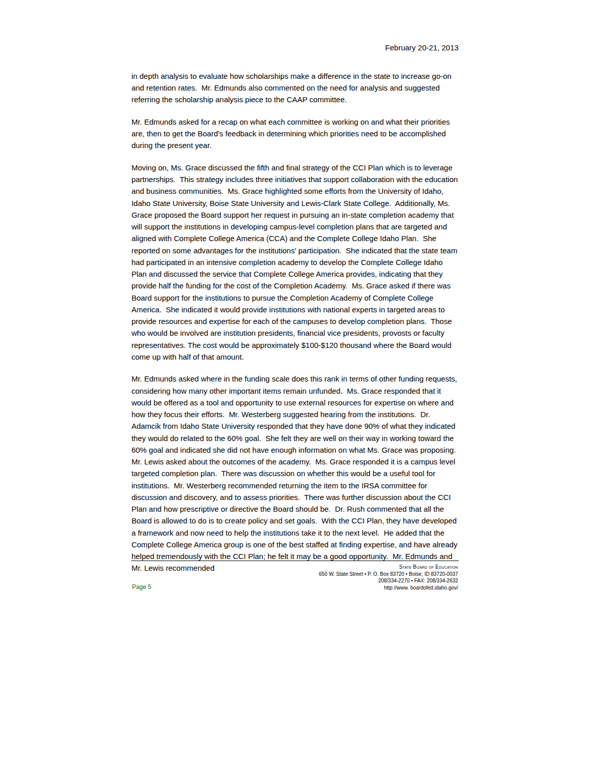February 20-21, 2013
in depth analysis to evaluate how scholarships make a difference in the state to increase go-on and retention rates. Mr. Edmunds also commented on the need for analysis and suggested referring the scholarship analysis piece to the CAAP committee.
Mr. Edmunds asked for a recap on what each committee is working on and what their priorities are, then to get the Board's feedback in determining which priorities need to be accomplished during the present year.
Moving on, Ms. Grace discussed the fifth and final strategy of the CCI Plan which is to leverage partnerships. This strategy includes three initiatives that support collaboration with the education and business communities. Ms. Grace highlighted some efforts from the University of Idaho, Idaho State University, Boise State University and Lewis-Clark State College. Additionally, Ms. Grace proposed the Board support her request in pursuing an in-state completion academy that will support the institutions in developing campus-level completion plans that are targeted and aligned with Complete College America (CCA) and the Complete College Idaho Plan. She reported on some advantages for the institutions' participation. She indicated that the state team had participated in an intensive completion academy to develop the Complete College Idaho Plan and discussed the service that Complete College America provides, indicating that they provide half the funding for the cost of the Completion Academy. Ms. Grace asked if there was Board support for the institutions to pursue the Completion Academy of Complete College America. She indicated it would provide institutions with national experts in targeted areas to provide resources and expertise for each of the campuses to develop completion plans. Those who would be involved are institution presidents, financial vice presidents, provosts or faculty representatives. The cost would be approximately $100-$120 thousand where the Board would come up with half of that amount.
Mr. Edmunds asked where in the funding scale does this rank in terms of other funding requests, considering how many other important items remain unfunded. Ms. Grace responded that it would be offered as a tool and opportunity to use external resources for expertise on where and how they focus their efforts. Mr. Westerberg suggested hearing from the institutions. Dr. Adamcik from Idaho State University responded that they have done 90% of what they indicated they would do related to the 60% goal. She felt they are well on their way in working toward the 60% goal and indicated she did not have enough information on what Ms. Grace was proposing. Mr. Lewis asked about the outcomes of the academy. Ms. Grace responded it is a campus level targeted completion plan. There was discussion on whether this would be a useful tool for institutions. Mr. Westerberg recommended returning the item to the IRSA committee for discussion and discovery, and to assess priorities. There was further discussion about the CCI Plan and how prescriptive or directive the Board should be. Dr. Rush commented that all the Board is allowed to do is to create policy and set goals. With the CCI Plan, they have developed a framework and now need to help the institutions take it to the next level. He added that the Complete College America group is one of the best staffed at finding expertise, and have already helped tremendously with the CCI Plan; he felt it may be a good opportunity. Mr. Edmunds and Mr. Lewis recommended
| Page 5 | State Board of Education 650 W. State Street • P. O. Box 83720 • Boise, ID 83720-0037 208/334-2270 • FAX: 208/334-2632 http://www. boardofed.idaho.gov/ |